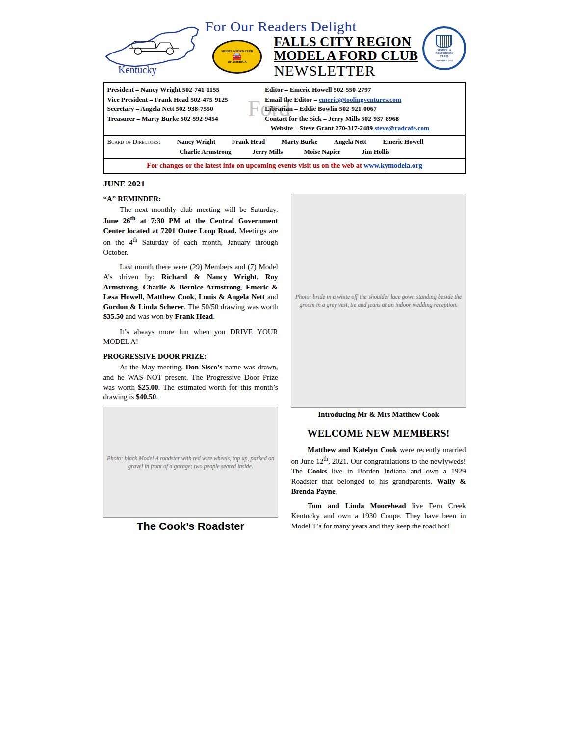Kentucky
For Our Readers Delight
MODEL A FORD CLUB
🚘
OF AMERICA
FALLS CITY REGION
MODEL A FORD CLUB
NEWSLETTER
MODEL A
RESTORERS
CLUB
FOUNDED 1952
Ford
President – Nancy Wright 502-741-1155
Vice President – Frank Head 502-475-9125
Secretary – Angela Nett 502-938-7550
Treasurer – Marty Burke 502-592-9454
Editor – Emeric Howell 502-550-2797
Email the Editor – emeric@toolingventures.com
Librarian – Eddie Bowlin 502-921-0067
Contact for the Sick – Jerry Mills 502-937-8968
Website – Steve Grant 270-317-2489 steve@radcafe.com
Board of Directors: Nancy Wright Frank Head Marty Burke Angela Nett Emeric Howell
Charlie Armstrong Jerry Mills Moise Napier Jim Hollis
For changes or the latest info on upcoming events visit us on the web at www.kymodela.org
JUNE 2021
“A” Reminder:
The next monthly club meeting will be Saturday, June 26th at 7:30 PM at the Central Government Center located at 7201 Outer Loop Road. Meetings are on the 4th Saturday of each month, January through October.
Last month there were (29) Members and (7) Model A’s driven by: Richard & Nancy Wright, Roy Armstrong, Charlie & Bernice Armstrong, Emeric & Lesa Howell, Matthew Cook, Louis & Angela Nett and Gordon & Linda Scherer. The 50/50 drawing was worth $35.50 and was won by Frank Head.
It’s always more fun when you DRIVE YOUR MODEL A!
Progressive Door Prize:
At the May meeting, Don Sisco’s name was drawn, and he WAS NOT present. The Progressive Door Prize was worth $25.00. The estimated worth for this month’s drawing is $40.50.
Photo: black Model A roadster with red wire wheels, top up, parked on gravel in front of a garage; two people seated inside.
The Cook’s Roadster
Photo: bride in a white off-the-shoulder lace gown standing beside the groom in a grey vest, tie and jeans at an indoor wedding reception.
Introducing Mr & Mrs Matthew Cook
WELCOME NEW MEMBERS!
Matthew and Katelyn Cook were recently married on June 12th, 2021. Our congratulations to the newlyweds! The Cooks live in Borden Indiana and own a 1929 Roadster that belonged to his grandparents, Wally & Brenda Payne.
Tom and Linda Moorehead live Fern Creek Kentucky and own a 1930 Coupe. They have been in Model T’s for many years and they keep the road hot!